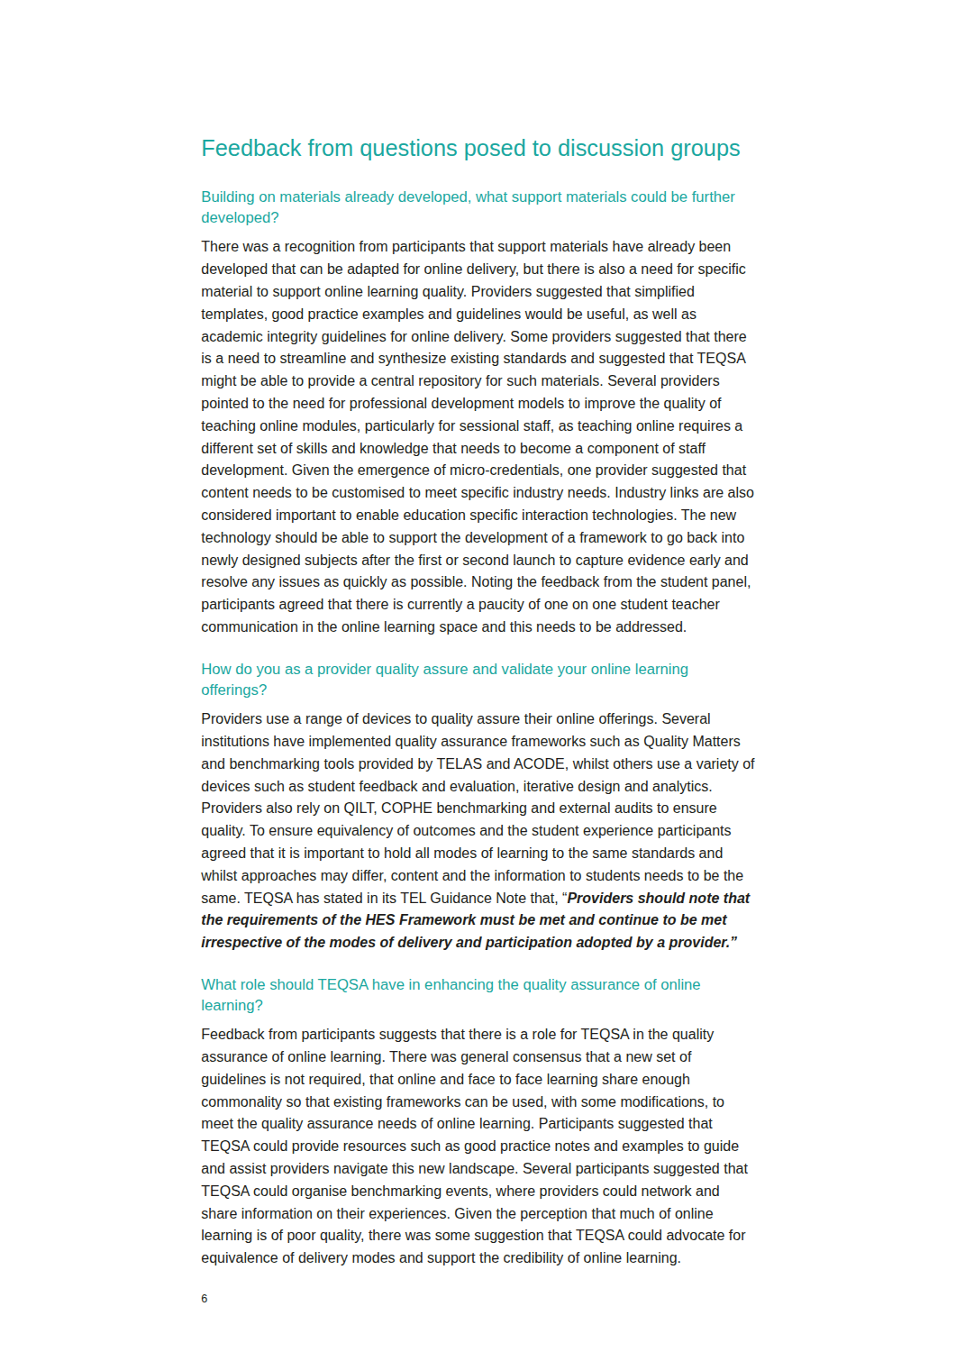Feedback from questions posed to discussion groups
Building on materials already developed, what support materials could be further developed?
There was a recognition from participants that support materials have already been developed that can be adapted for online delivery, but there is also a need for specific material to support online learning quality. Providers suggested that simplified templates, good practice examples and guidelines would be useful, as well as academic integrity guidelines for online delivery. Some providers suggested that there is a need to streamline and synthesize existing standards and suggested that TEQSA might be able to provide a central repository for such materials. Several providers pointed to the need for professional development models to improve the quality of teaching online modules, particularly for sessional staff, as teaching online requires a different set of skills and knowledge that needs to become a component of staff development. Given the emergence of micro-credentials, one provider suggested that content needs to be customised to meet specific industry needs. Industry links are also considered important to enable education specific interaction technologies. The new technology should be able to support the development of a framework to go back into newly designed subjects after the first or second launch to capture evidence early and resolve any issues as quickly as possible. Noting the feedback from the student panel, participants agreed that there is currently a paucity of one on one student teacher communication in the online learning space and this needs to be addressed.
How do you as a provider quality assure and validate your online learning offerings?
Providers use a range of devices to quality assure their online offerings. Several institutions have implemented quality assurance frameworks such as Quality Matters and benchmarking tools provided by TELAS and ACODE, whilst others use a variety of devices such as student feedback and evaluation, iterative design and analytics. Providers also rely on QILT, COPHE benchmarking and external audits to ensure quality. To ensure equivalency of outcomes and the student experience participants agreed that it is important to hold all modes of learning to the same standards and whilst approaches may differ, content and the information to students needs to be the same. TEQSA has stated in its TEL Guidance Note that, “Providers should note that the requirements of the HES Framework must be met and continue to be met irrespective of the modes of delivery and participation adopted by a provider.”
What role should TEQSA have in enhancing the quality assurance of online learning?
Feedback from participants suggests that there is a role for TEQSA in the quality assurance of online learning. There was general consensus that a new set of guidelines is not required, that online and face to face learning share enough commonality so that existing frameworks can be used, with some modifications, to meet the quality assurance needs of online learning. Participants suggested that TEQSA could provide resources such as good practice notes and examples to guide and assist providers navigate this new landscape. Several participants suggested that TEQSA could organise benchmarking events, where providers could network and share information on their experiences. Given the perception that much of online learning is of poor quality, there was some suggestion that TEQSA could advocate for equivalence of delivery modes and support the credibility of online learning.
6